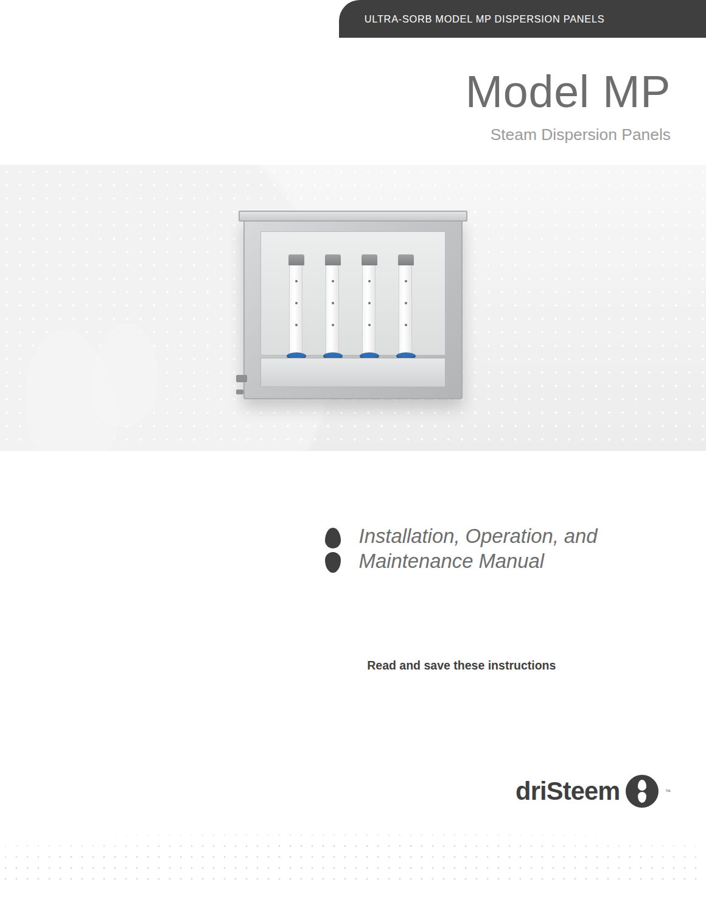Ultra-sorb Model MP Dispersion Panels
Model MP
Steam Dispersion Panels
Installation, Operation, and
Maintenance Manual
Read and save these instructions
driSteem ™